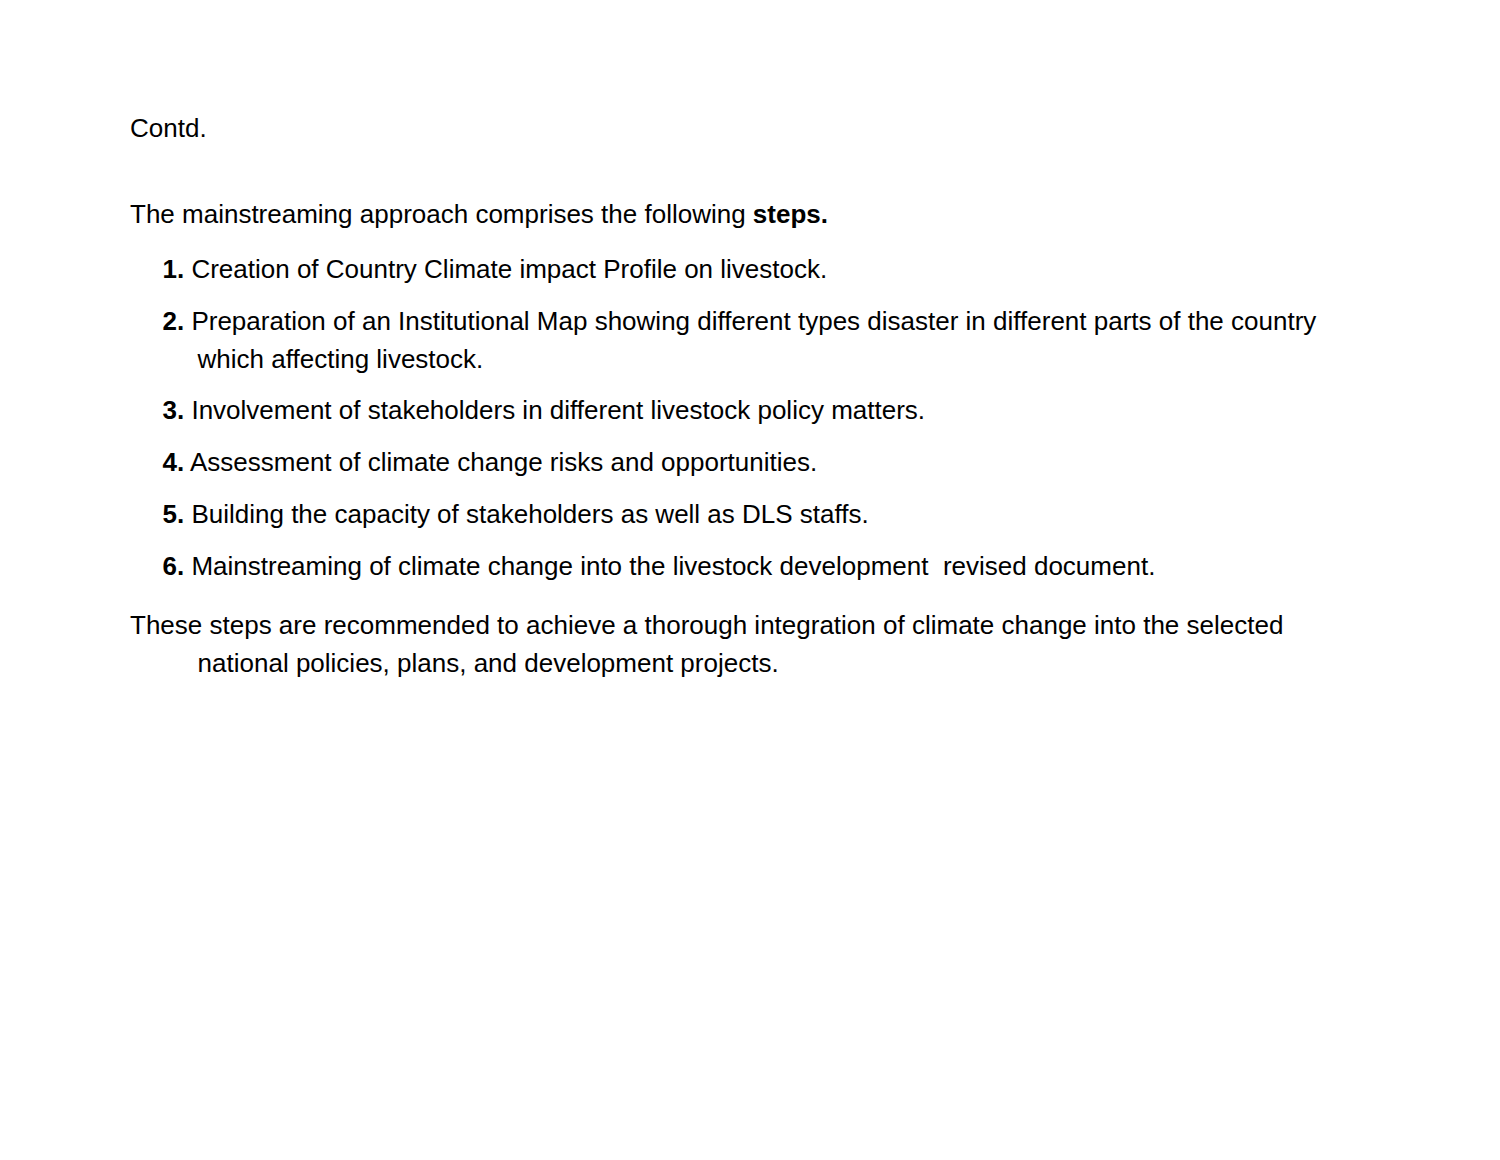Contd.
The mainstreaming approach comprises the following steps.
1. Creation of Country Climate impact Profile on livestock.
2. Preparation of an Institutional Map showing different types disaster in different parts of the country which affecting livestock.
3. Involvement of stakeholders in different livestock policy matters.
4. Assessment of climate change risks and opportunities.
5. Building the capacity of stakeholders as well as DLS staffs.
6. Mainstreaming of climate change into the livestock development revised document.
These steps are recommended to achieve a thorough integration of climate change into the selected national policies, plans, and development projects.